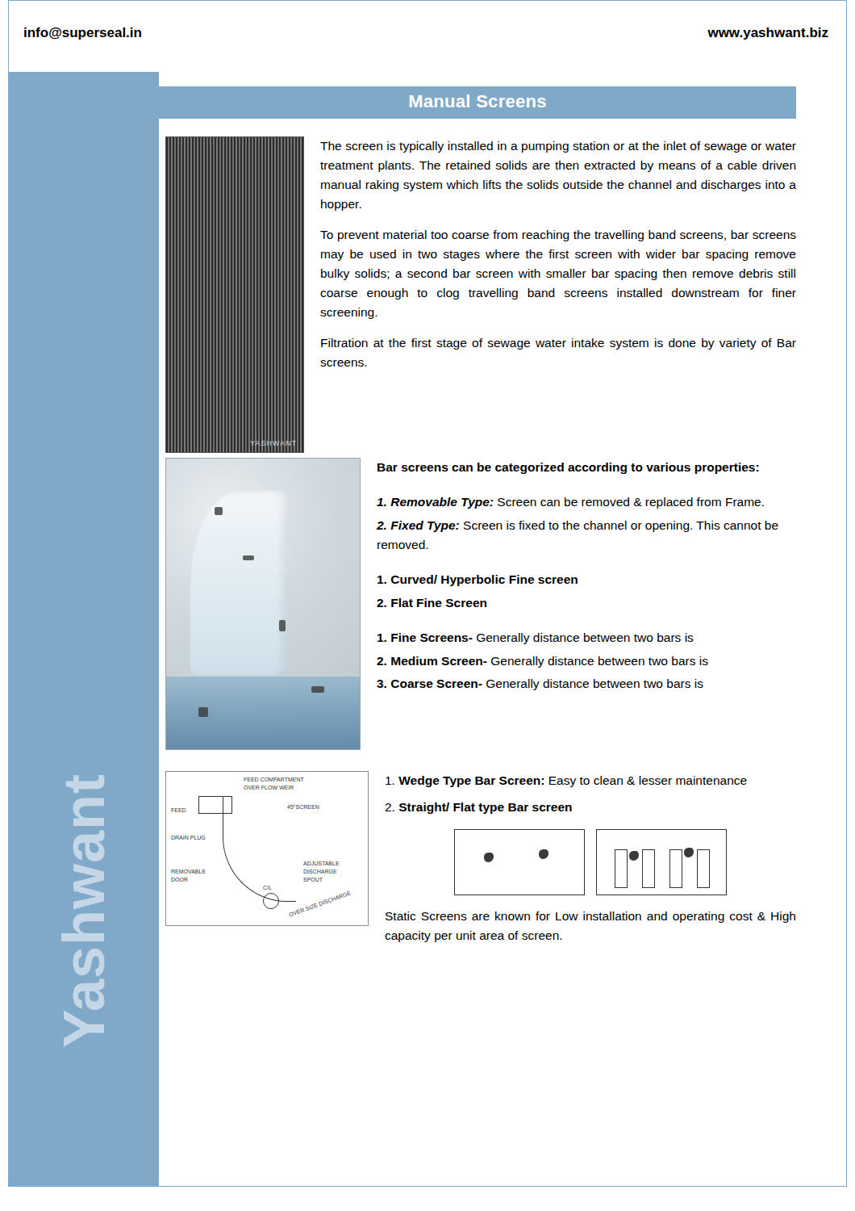info@superseal.in
www.yashwant.biz
Yashwant
Manual Screens
The screen is typically installed in a pumping station or at the inlet of sewage or water treatment plants. The retained solids are then extracted by means of a cable driven manual raking system which lifts the solids outside the channel and discharges into a hopper.
To prevent material too coarse from reaching the travelling band screens, bar screens may be used in two stages where the first screen with wider bar spacing remove bulky solids; a second bar screen with smaller bar spacing then remove debris still coarse enough to clog travelling band screens installed downstream for finer screening.
Filtration at the first stage of sewage water intake system is done by variety of Bar screens.
Bar screens can be categorized according to various properties:
1. Removable Type: Screen can be removed & replaced from Frame.
2. Fixed Type: Screen is fixed to the channel or opening. This cannot be removed.
1. Curved/ Hyperbolic Fine screen
2. Flat Fine Screen
1. Fine Screens- Generally distance between two bars is
2. Medium Screen- Generally distance between two bars is
3. Coarse Screen- Generally distance between two bars is
FEED COMPARTMENT
OVER FLOW WEIR
FEED
DRAIN PLUG
REMOVABLE
DOOR
45°SCREEN
ADJUSTABLE
DISCHARGE
SPOUT
OVER SIZE DISCHARGE
C/L
1. Wedge Type Bar Screen: Easy to clean & lesser maintenance
2. Straight/ Flat type Bar screen
Static Screens are known for Low installation and operating cost & High capacity per unit area of screen.